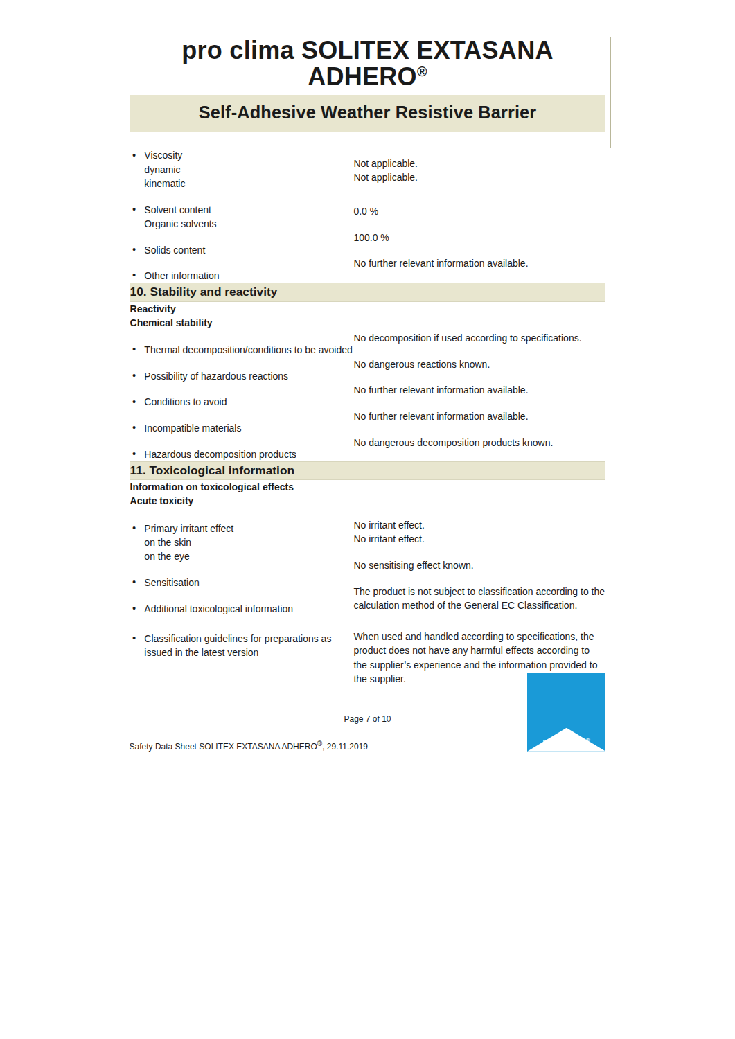pro clima SOLITEX EXTASANA ADHERO®
Self-Adhesive Weather Resistive Barrier
| Viscosity dynamic kinematic Solvent content Organic solvents Solids content Other information | Not applicable. Not applicable. 0.0 % 100.0 % No further relevant information available. |
| 10. Stability and reactivity |
| Reactivity Chemical stability Thermal decomposition/conditions to be avoided Possibility of hazardous reactions Conditions to avoid Incompatible materials Hazardous decomposition products | No decomposition if used according to specifications. No dangerous reactions known. No further relevant information available. No further relevant information available. No dangerous decomposition products known. |
| 11. Toxicological information |
| Information on toxicological effects Acute toxicity Primary irritant effect on the skin on the eye Sensitisation Additional toxicological information Classification guidelines for preparations as issued in the latest version | No irritant effect. No irritant effect. No sensitising effect known. The product is not subject to classification according to the calculation method of the General EC Classification. When used and handled according to specifications, the product does not have any harmful effects according to the supplier’s experience and the information provided to the supplier. |
Page 7 of 10
Safety Data Sheet SOLITEX EXTASANA ADHERO®, 29.11.2019
pro clima®